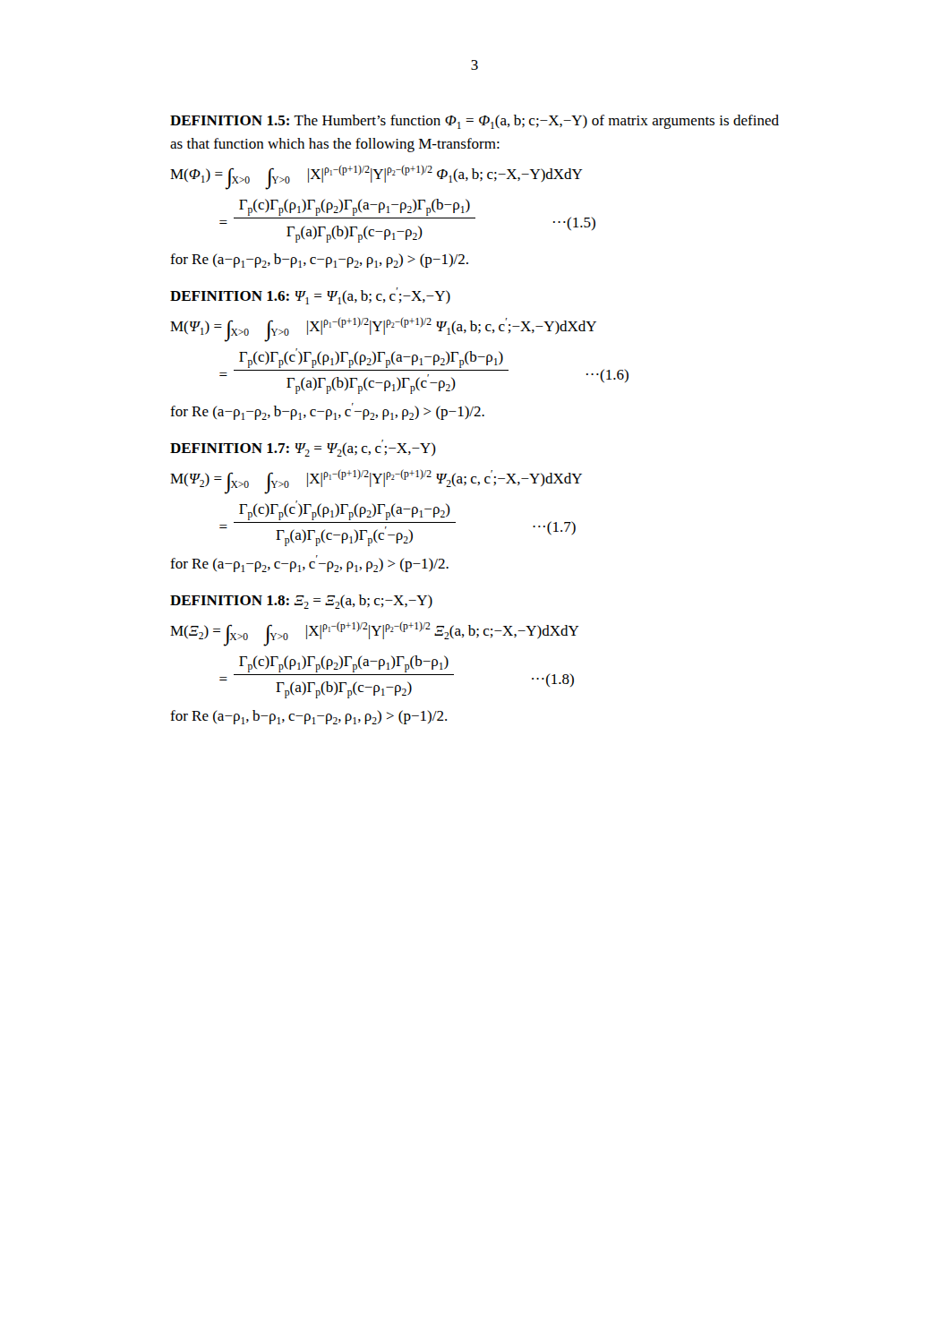3
DEFINITION 1.5: The Humbert’s function Φ1 = Φ1(a, b; c;−X,−Y) of matrix arguments is defined as that function which has the following M-transform:
M(Φ1) = ∫X>0 ∫Y>0 |X|ρ1−(p+1)/2|Y|ρ2−(p+1)/2 Φ1(a, b; c;−X,−Y)dXdY = Γp(c)Γp(ρ1)Γp(ρ2)Γp(a−ρ1−ρ2)Γp(b−ρ1) Γp(a)Γp(b)Γp(c−ρ1−ρ2) ···(1.5)
for Re (a−ρ1−ρ2, b−ρ1, c−ρ1−ρ2, ρ1, ρ2) > (p−1)/2.
DEFINITION 1.6: Ψ1 = Ψ1(a, b; c, c′;−X,−Y)
M(Ψ1) = ∫X>0 ∫Y>0 |X|ρ1−(p+1)/2|Y|ρ2−(p+1)/2 Ψ1(a, b; c, c′;−X,−Y)dXdY = Γp(c)Γp(c′)Γp(ρ1)Γp(ρ2)Γp(a−ρ1−ρ2)Γp(b−ρ1) Γp(a)Γp(b)Γp(c−ρ1)Γp(c′−ρ2) ···(1.6)
for Re (a−ρ1−ρ2, b−ρ1, c−ρ1, c′−ρ2, ρ1, ρ2) > (p−1)/2.
DEFINITION 1.7: Ψ2 = Ψ2(a; c, c′;−X,−Y)
M(Ψ2) = ∫X>0 ∫Y>0 |X|ρ1−(p+1)/2|Y|ρ2−(p+1)/2 Ψ2(a; c, c′;−X,−Y)dXdY = Γp(c)Γp(c′)Γp(ρ1)Γp(ρ2)Γp(a−ρ1−ρ2) Γp(a)Γp(c−ρ1)Γp(c′−ρ2) ···(1.7)
for Re (a−ρ1−ρ2, c−ρ1, c′−ρ2, ρ1, ρ2) > (p−1)/2.
DEFINITION 1.8: Ξ2 = Ξ2(a, b; c;−X,−Y)
M(Ξ2) = ∫X>0 ∫Y>0 |X|ρ1−(p+1)/2|Y|ρ2−(p+1)/2 Ξ2(a, b; c;−X,−Y)dXdY = Γp(c)Γp(ρ1)Γp(ρ2)Γp(a−ρ1)Γp(b−ρ1) Γp(a)Γp(b)Γp(c−ρ1−ρ2) ···(1.8)
for Re (a−ρ1, b−ρ1, c−ρ1−ρ2, ρ1, ρ2) > (p−1)/2.